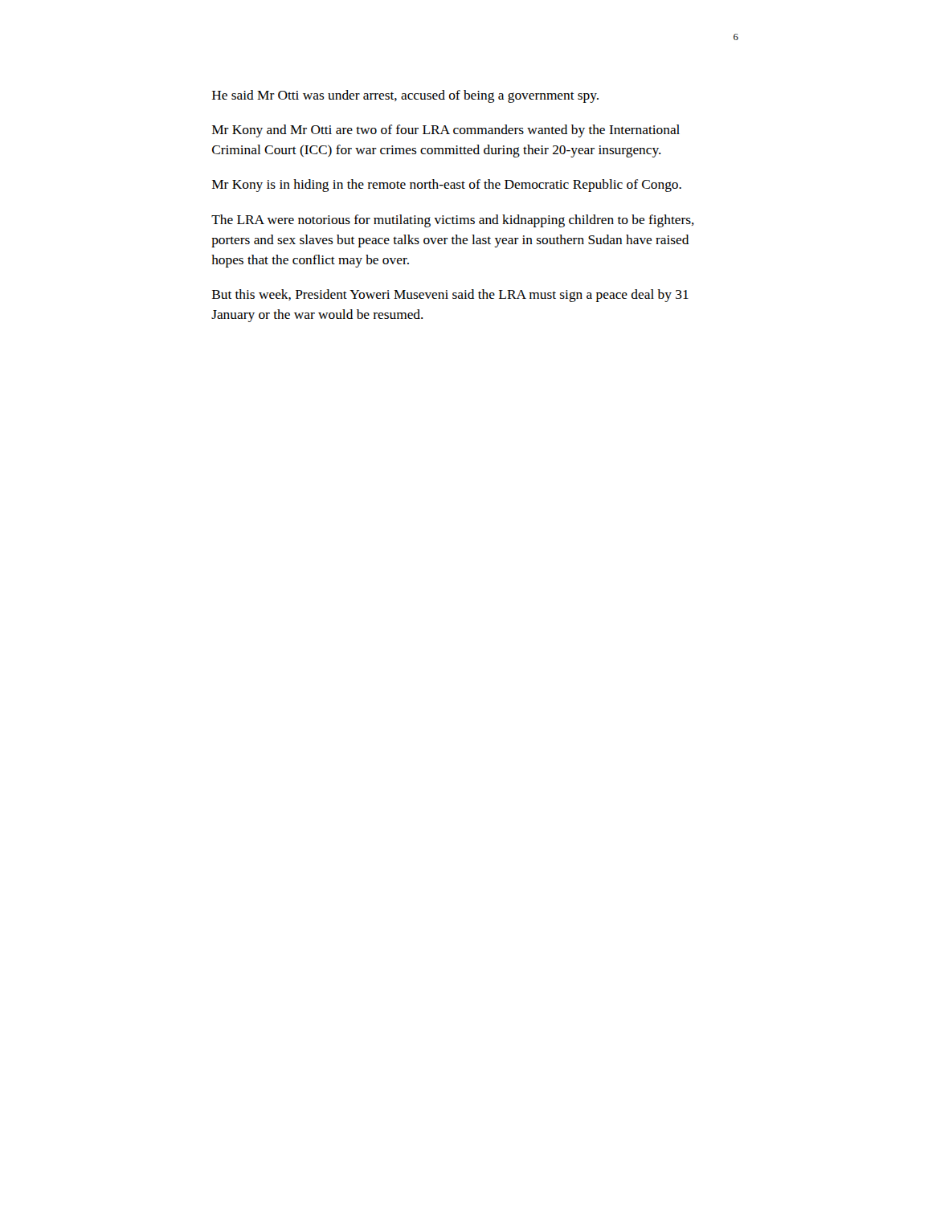6
He said Mr Otti was under arrest, accused of being a government spy.
Mr Kony and Mr Otti are two of four LRA commanders wanted by the International Criminal Court (ICC) for war crimes committed during their 20-year insurgency.
Mr Kony is in hiding in the remote north-east of the Democratic Republic of Congo.
The LRA were notorious for mutilating victims and kidnapping children to be fighters, porters and sex slaves but peace talks over the last year in southern Sudan have raised hopes that the conflict may be over.
But this week, President Yoweri Museveni said the LRA must sign a peace deal by 31 January or the war would be resumed.